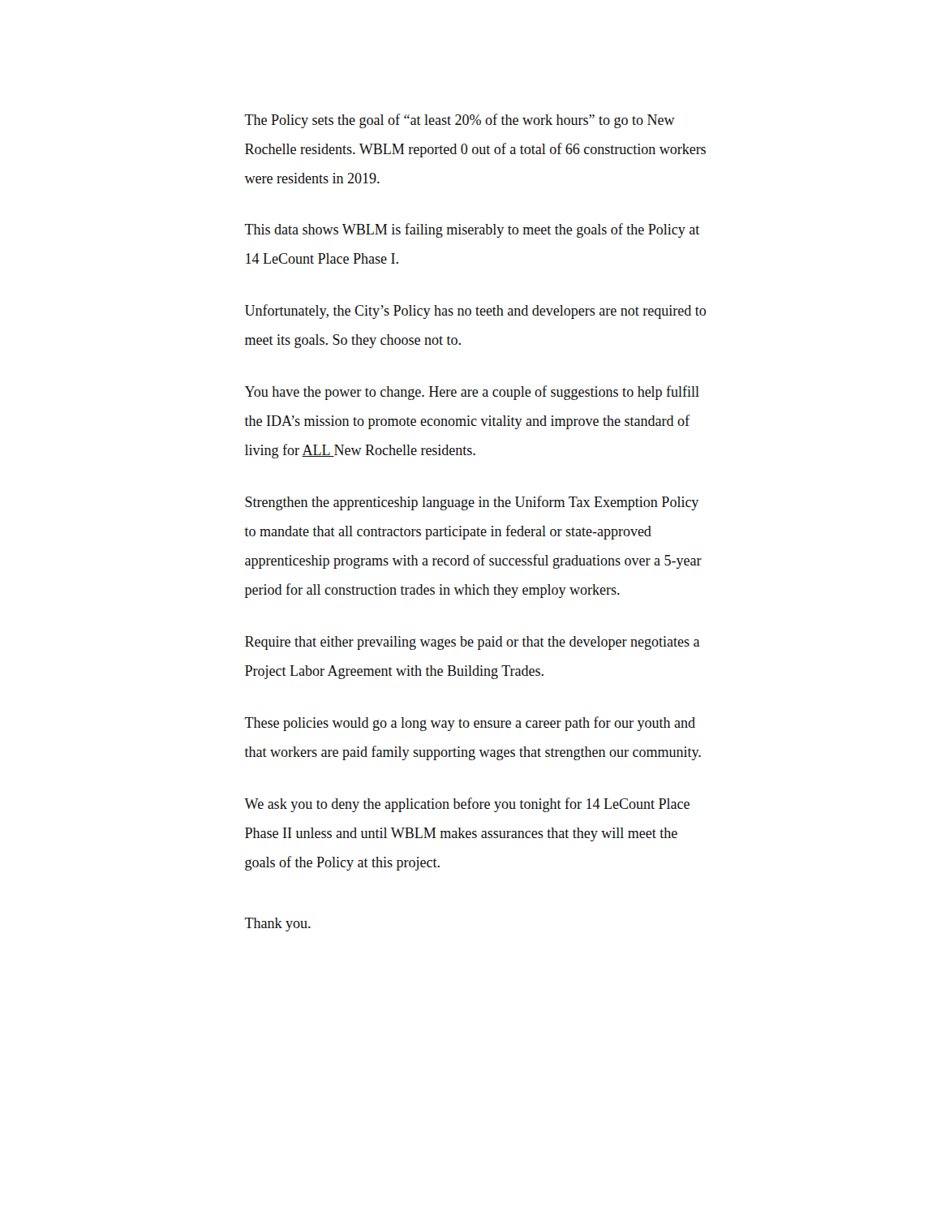The Policy sets the goal of “at least 20% of the work hours” to go to New Rochelle residents. WBLM reported 0 out of a total of 66 construction workers were residents in 2019.
This data shows WBLM is failing miserably to meet the goals of the Policy at 14 LeCount Place Phase I.
Unfortunately, the City’s Policy has no teeth and developers are not required to meet its goals. So they choose not to.
You have the power to change. Here are a couple of suggestions to help fulfill the IDA’s mission to promote economic vitality and improve the standard of living for ALL New Rochelle residents.
Strengthen the apprenticeship language in the Uniform Tax Exemption Policy to mandate that all contractors participate in federal or state-approved apprenticeship programs with a record of successful graduations over a 5-year period for all construction trades in which they employ workers.
Require that either prevailing wages be paid or that the developer negotiates a Project Labor Agreement with the Building Trades.
These policies would go a long way to ensure a career path for our youth and that workers are paid family supporting wages that strengthen our community.
We ask you to deny the application before you tonight for 14 LeCount Place Phase II unless and until WBLM makes assurances that they will meet the goals of the Policy at this project.
Thank you.